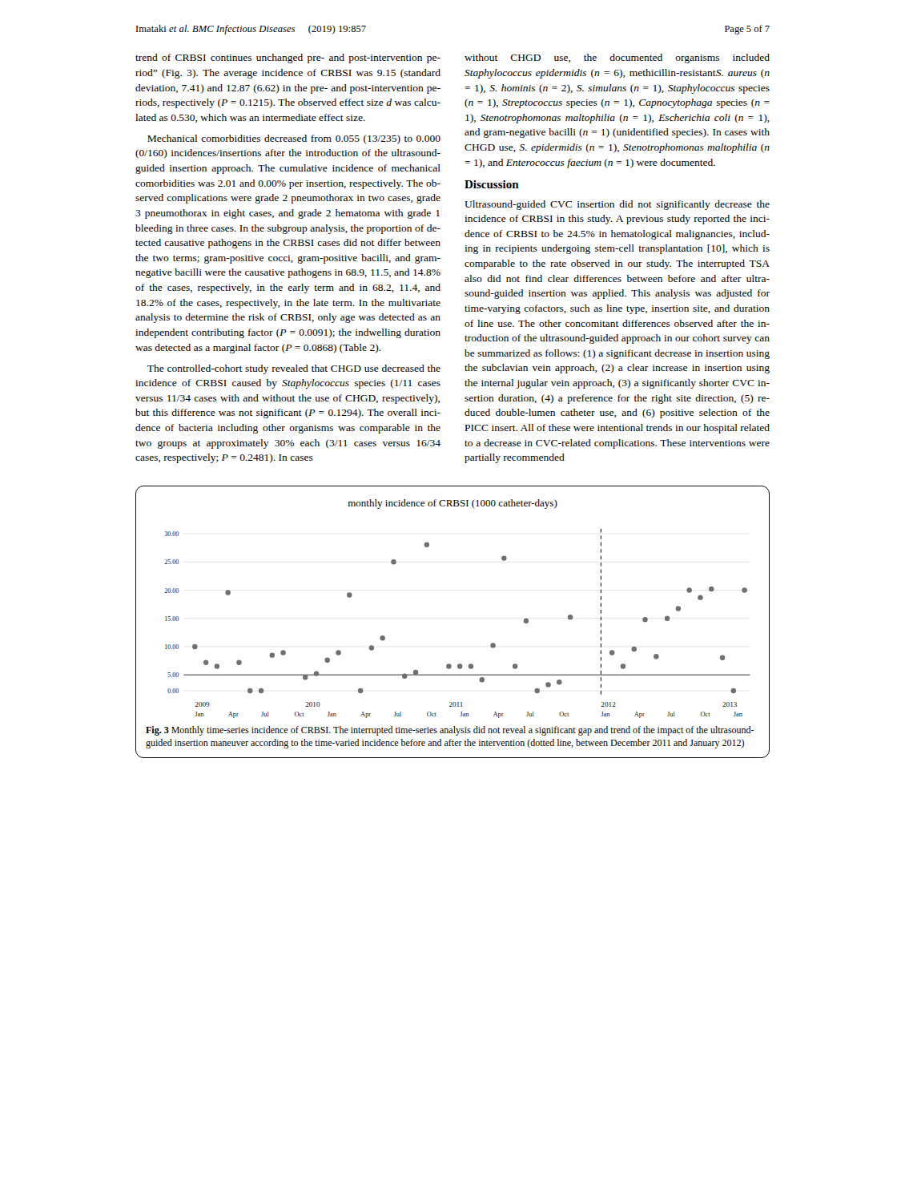Imataki et al. BMC Infectious Diseases (2019) 19:857
Page 5 of 7
trend of CRBSI continues unchanged pre- and post-intervention period” (Fig. 3). The average incidence of CRBSI was 9.15 (standard deviation, 7.41) and 12.87 (6.62) in the pre- and post-intervention periods, respectively (P = 0.1215). The observed effect size d was calculated as 0.530, which was an intermediate effect size.
Mechanical comorbidities decreased from 0.055 (13/235) to 0.000 (0/160) incidences/insertions after the introduction of the ultrasound-guided insertion approach. The cumulative incidence of mechanical comorbidities was 2.01 and 0.00% per insertion, respectively. The observed complications were grade 2 pneumothorax in two cases, grade 3 pneumothorax in eight cases, and grade 2 hematoma with grade 1 bleeding in three cases. In the subgroup analysis, the proportion of detected causative pathogens in the CRBSI cases did not differ between the two terms; gram-positive cocci, gram-positive bacilli, and gram-negative bacilli were the causative pathogens in 68.9, 11.5, and 14.8% of the cases, respectively, in the early term and in 68.2, 11.4, and 18.2% of the cases, respectively, in the late term. In the multivariate analysis to determine the risk of CRBSI, only age was detected as an independent contributing factor (P = 0.0091); the indwelling duration was detected as a marginal factor (P = 0.0868) (Table 2).
The controlled-cohort study revealed that CHGD use decreased the incidence of CRBSI caused by Staphylococcus species (1/11 cases versus 11/34 cases with and without the use of CHGD, respectively), but this difference was not significant (P = 0.1294). The overall incidence of bacteria including other organisms was comparable in the two groups at approximately 30% each (3/11 cases versus 16/34 cases, respectively; P = 0.2481). In cases
without CHGD use, the documented organisms included Staphylococcus epidermidis (n = 6), methicillin-resistantS. aureus (n = 1), S. hominis (n = 2), S. simulans (n = 1), Staphylococcus species (n = 1), Streptococcus species (n = 1), Capnocytophaga species (n = 1), Stenotrophomonas maltophilia (n = 1), Escherichia coli (n = 1), and gram-negative bacilli (n = 1) (unidentified species). In cases with CHGD use, S. epidermidis (n = 1), Stenotrophomonas maltophilia (n = 1), and Enterococcus faecium (n = 1) were documented.
Discussion
Ultrasound-guided CVC insertion did not significantly decrease the incidence of CRBSI in this study. A previous study reported the incidence of CRBSI to be 24.5% in hematological malignancies, including in recipients undergoing stem-cell transplantation [10], which is comparable to the rate observed in our study. The interrupted TSA also did not find clear differences between before and after ultrasound-guided insertion was applied. This analysis was adjusted for time-varying cofactors, such as line type, insertion site, and duration of line use. The other concomitant differences observed after the introduction of the ultrasound-guided approach in our cohort survey can be summarized as follows: (1) a significant decrease in insertion using the subclavian vein approach, (2) a clear increase in insertion using the internal jugular vein approach, (3) a significantly shorter CVC insertion duration, (4) a preference for the right site direction, (5) reduced double-lumen catheter use, and (6) positive selection of the PICC insert. All of these were intentional trends in our hospital related to a decrease in CVC-related complications. These interventions were partially recommended
monthly incidence of CRBSI (1000 catheter-days)
30.00 25.00 20.00 15.00 10.00 5.00 0.00 2009 2010 2011 2012 2013 Jan Apr Jul Oct Jan Apr Jul Oct Jan Apr Jul Oct Jan Apr Jul Oct Jan
Fig. 3 Monthly time-series incidence of CRBSI. The interrupted time-series analysis did not reveal a significant gap and trend of the impact of the ultrasound-guided insertion maneuver according to the time-varied incidence before and after the intervention (dotted line, between December 2011 and January 2012)